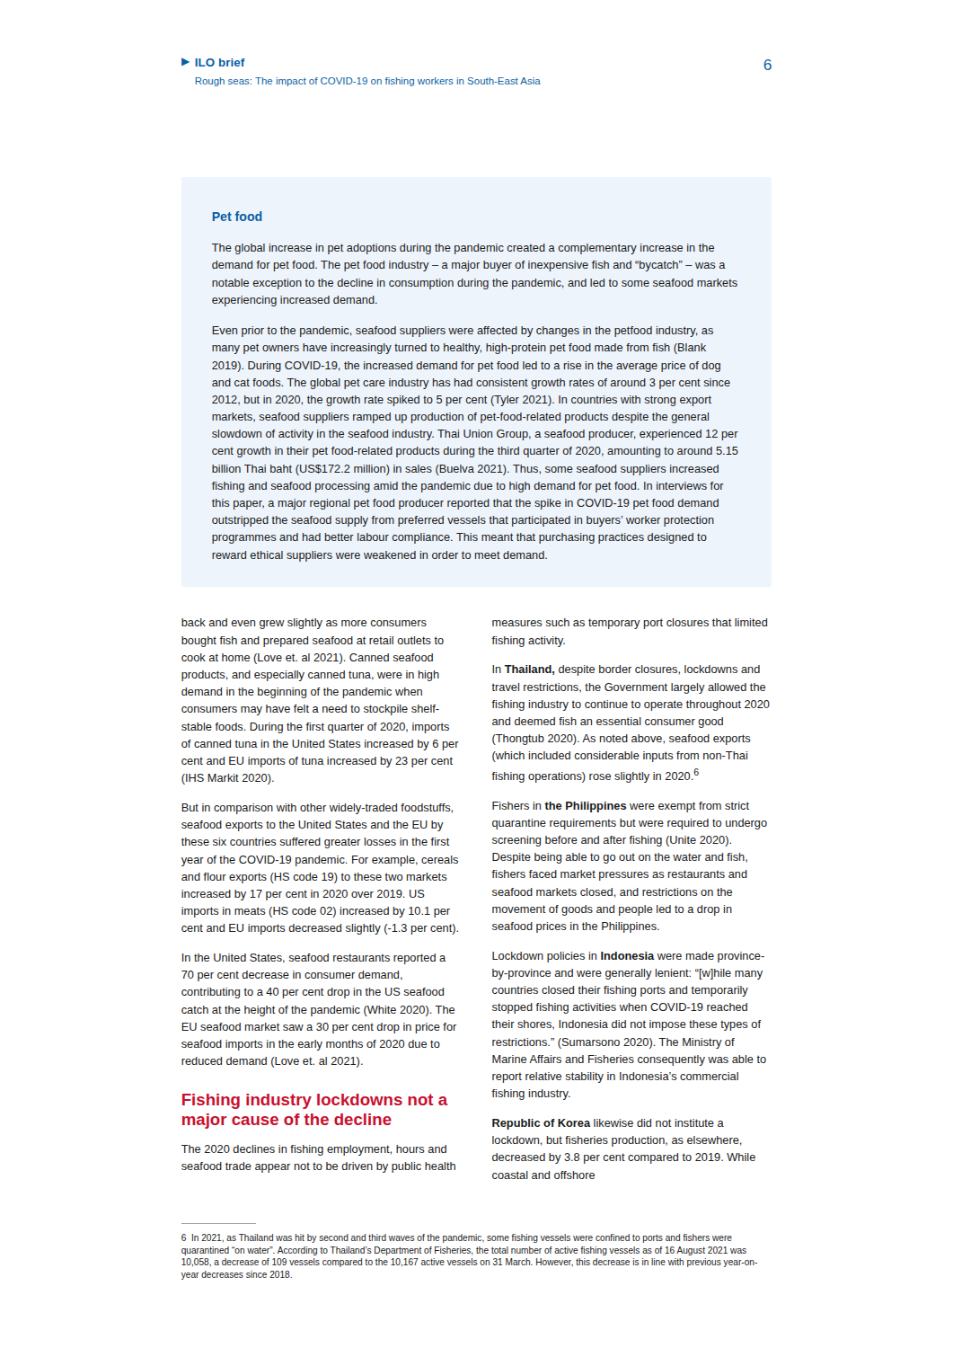▶
ILO brief
Rough seas: The impact of COVID-19 on fishing workers in South-East Asia
6
Pet food
The global increase in pet adoptions during the pandemic created a complementary increase in the demand for pet food. The pet food industry – a major buyer of inexpensive fish and “bycatch” – was a notable exception to the decline in consumption during the pandemic, and led to some seafood markets experiencing increased demand.
Even prior to the pandemic, seafood suppliers were affected by changes in the petfood industry, as many pet owners have increasingly turned to healthy, high-protein pet food made from fish (Blank 2019). During COVID-19, the increased demand for pet food led to a rise in the average price of dog and cat foods. The global pet care industry has had consistent growth rates of around 3 per cent since 2012, but in 2020, the growth rate spiked to 5 per cent (Tyler 2021). In countries with strong export markets, seafood suppliers ramped up production of pet-food-related products despite the general slowdown of activity in the seafood industry. Thai Union Group, a seafood producer, experienced 12 per cent growth in their pet food-related products during the third quarter of 2020, amounting to around 5.15 billion Thai baht (US$172.2 million) in sales (Buelva 2021). Thus, some seafood suppliers increased fishing and seafood processing amid the pandemic due to high demand for pet food. In interviews for this paper, a major regional pet food producer reported that the spike in COVID-19 pet food demand outstripped the seafood supply from preferred vessels that participated in buyers’ worker protection programmes and had better labour compliance. This meant that purchasing practices designed to reward ethical suppliers were weakened in order to meet demand.
back and even grew slightly as more consumers bought fish and prepared seafood at retail outlets to cook at home (Love et. al 2021). Canned seafood products, and especially canned tuna, were in high demand in the beginning of the pandemic when consumers may have felt a need to stockpile shelf-stable foods. During the first quarter of 2020, imports of canned tuna in the United States increased by 6 per cent and EU imports of tuna increased by 23 per cent (IHS Markit 2020).
But in comparison with other widely-traded foodstuffs, seafood exports to the United States and the EU by these six countries suffered greater losses in the first year of the COVID-19 pandemic. For example, cereals and flour exports (HS code 19) to these two markets increased by 17 per cent in 2020 over 2019. US imports in meats (HS code 02) increased by 10.1 per cent and EU imports decreased slightly (-1.3 per cent).
In the United States, seafood restaurants reported a 70 per cent decrease in consumer demand, contributing to a 40 per cent drop in the US seafood catch at the height of the pandemic (White 2020). The EU seafood market saw a 30 per cent drop in price for seafood imports in the early months of 2020 due to reduced demand (Love et. al 2021).
Fishing industry lockdowns not a major cause of the decline
The 2020 declines in fishing employment, hours and seafood trade appear not to be driven by public health measures such as temporary port closures that limited fishing activity.
In Thailand, despite border closures, lockdowns and travel restrictions, the Government largely allowed the fishing industry to continue to operate throughout 2020 and deemed fish an essential consumer good (Thongtub 2020). As noted above, seafood exports (which included considerable inputs from non-Thai fishing operations) rose slightly in 2020.6
Fishers in the Philippines were exempt from strict quarantine requirements but were required to undergo screening before and after fishing (Unite 2020). Despite being able to go out on the water and fish, fishers faced market pressures as restaurants and seafood markets closed, and restrictions on the movement of goods and people led to a drop in seafood prices in the Philippines.
Lockdown policies in Indonesia were made province-by-province and were generally lenient: “[w]hile many countries closed their fishing ports and temporarily stopped fishing activities when COVID-19 reached their shores, Indonesia did not impose these types of restrictions.” (Sumarsono 2020). The Ministry of Marine Affairs and Fisheries consequently was able to report relative stability in Indonesia’s commercial fishing industry.
Republic of Korea likewise did not institute a lockdown, but fisheries production, as elsewhere, decreased by 3.8 per cent compared to 2019. While coastal and offshore
6 In 2021, as Thailand was hit by second and third waves of the pandemic, some fishing vessels were confined to ports and fishers were quarantined “on water”. According to Thailand’s Department of Fisheries, the total number of active fishing vessels as of 16 August 2021 was 10,058, a decrease of 109 vessels compared to the 10,167 active vessels on 31 March. However, this decrease is in line with previous year-on-year decreases since 2018.